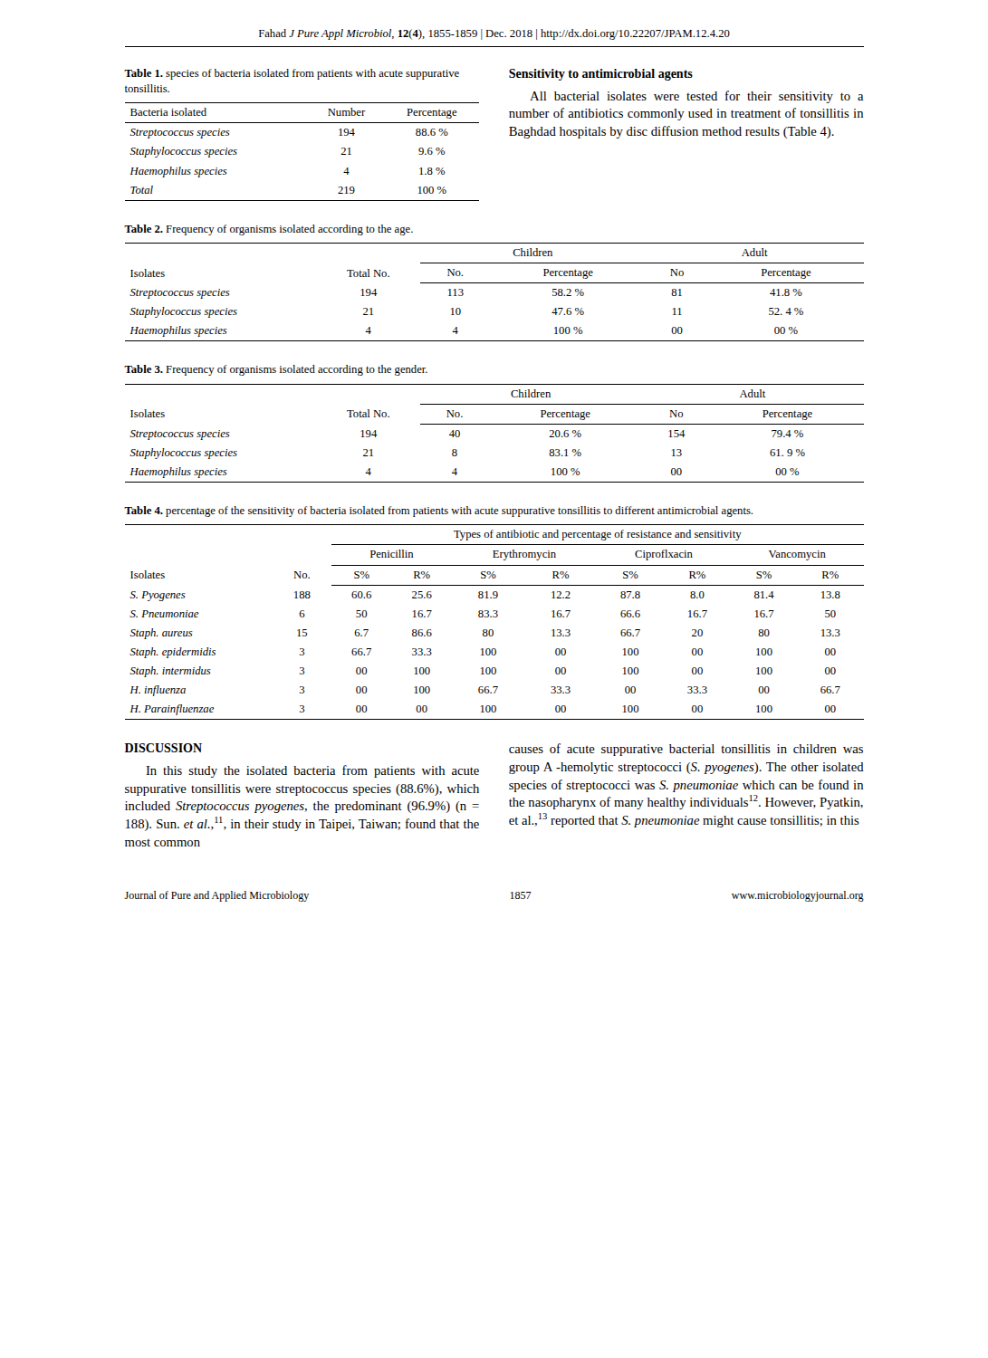Fahad J Pure Appl Microbiol, 12(4), 1855-1859 | Dec. 2018 | http://dx.doi.org/10.22207/JPAM.12.4.20
Table 1. species of bacteria isolated from patients with acute suppurative tonsillitis.
| Bacteria isolated | Number | Percentage |
| --- | --- | --- |
| Streptococcus species | 194 | 88.6 % |
| Staphylococcus species | 21 | 9.6 % |
| Haemophilus species | 4 | 1.8 % |
| Total | 219 | 100 % |
Sensitivity to antimicrobial agents
All bacterial isolates were tested for their sensitivity to a number of antibiotics commonly used in treatment of tonsillitis in Baghdad hospitals by disc diffusion method results (Table 4).
Table 2. Frequency of organisms isolated according to the age.
| Isolates | Total No. | Children | Adult |
| --- | --- | --- | --- |
| No. | Percentage | No | Percentage |
| Streptococcus species | 194 | 113 | 58.2 % | 81 | 41.8 % |
| Staphylococcus species | 21 | 10 | 47.6 % | 11 | 52. 4 % |
| Haemophilus species | 4 | 4 | 100 % | 00 | 00 % |
Table 3. Frequency of organisms isolated according to the gender.
| Isolates | Total No. | Children | Adult |
| --- | --- | --- | --- |
| No. | Percentage | No | Percentage |
| Streptococcus species | 194 | 40 | 20.6 % | 154 | 79.4 % |
| Staphylococcus species | 21 | 8 | 83.1 % | 13 | 61. 9 % |
| Haemophilus species | 4 | 4 | 100 % | 00 | 00 % |
Table 4. percentage of the sensitivity of bacteria isolated from patients with acute suppurative tonsillitis to different antimicrobial agents.
| Isolates | No. | Types of antibiotic and percentage of resistance and sensitivity |
| --- | --- | --- |
| Penicillin | Erythromycin | Ciproflxacin | Vancomycin |
| S% | R% | S% | R% | S% | R% | S% | R% |
| S. Pyogenes | 188 | 60.6 | 25.6 | 81.9 | 12.2 | 87.8 | 8.0 | 81.4 | 13.8 |
| S. Pneumoniae | 6 | 50 | 16.7 | 83.3 | 16.7 | 66.6 | 16.7 | 16.7 | 50 |
| Staph. aureus | 15 | 6.7 | 86.6 | 80 | 13.3 | 66.7 | 20 | 80 | 13.3 |
| Staph. epidermidis | 3 | 66.7 | 33.3 | 100 | 00 | 100 | 00 | 100 | 00 |
| Staph. intermidus | 3 | 00 | 100 | 100 | 00 | 100 | 00 | 100 | 00 |
| H. influenza | 3 | 00 | 100 | 66.7 | 33.3 | 00 | 33.3 | 00 | 66.7 |
| H. Parainfluenzae | 3 | 00 | 00 | 100 | 00 | 100 | 00 | 100 | 00 |
DISCUSSION
In this study the isolated bacteria from patients with acute suppurative tonsillitis were streptococcus species (88.6%), which included Streptococcus pyogenes, the predominant (96.9%) (n = 188). Sun. et al.,11, in their study in Taipei, Taiwan; found that the most common
causes of acute suppurative bacterial tonsillitis in children was group A -hemolytic streptococci (S. pyogenes). The other isolated species of streptococci was S. pneumoniae which can be found in the nasopharynx of many healthy individuals12. However, Pyatkin, et al.,13 reported that S. pneumoniae might cause tonsillitis; in this
Journal of Pure and Applied Microbiology 1857 www.microbiologyjournal.org